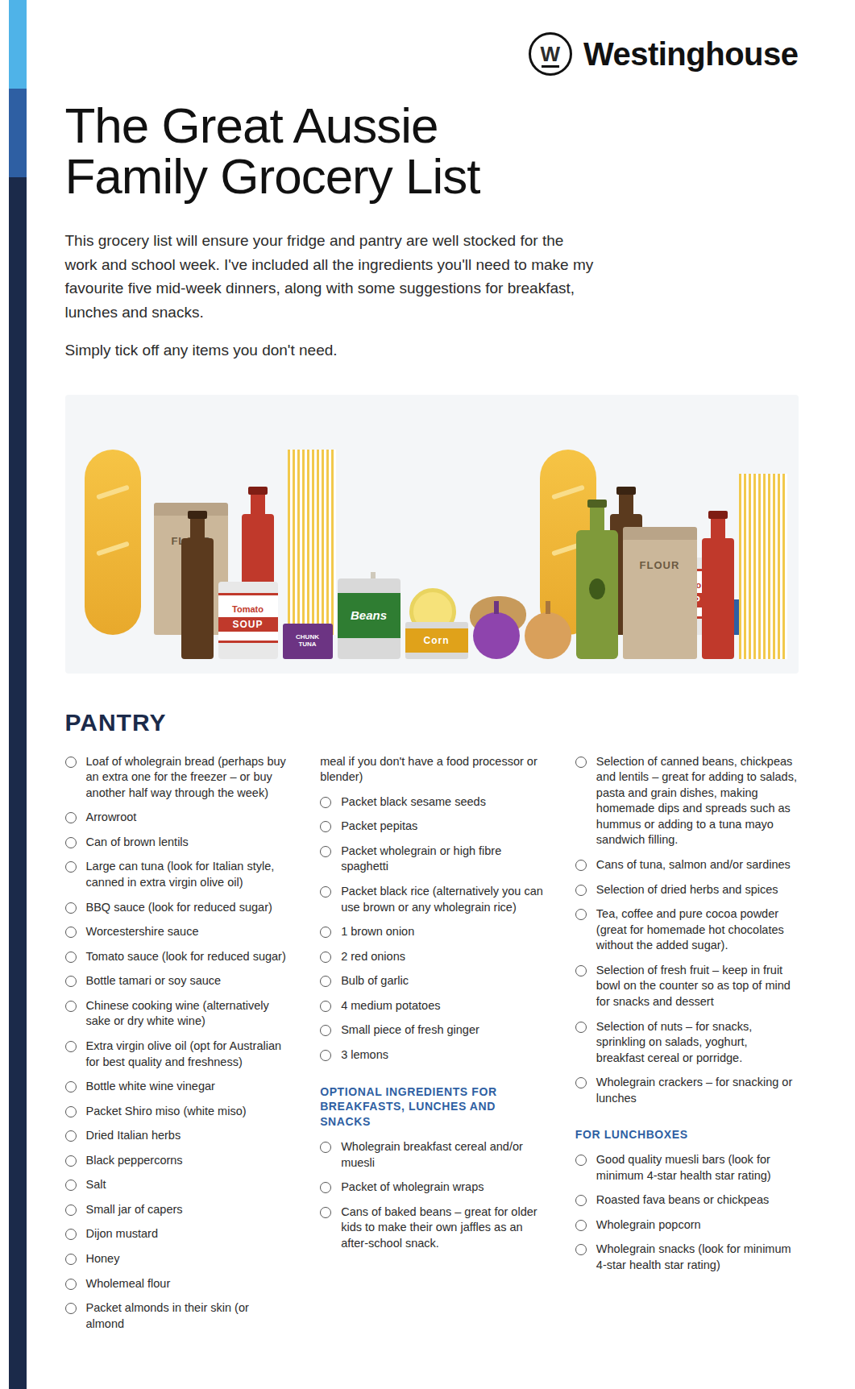W
Westinghouse
The Great Aussie
Family Grocery List
This grocery list will ensure your fridge and pantry are well stocked for the work and school week. I've included all the ingredients you'll need to make my favourite five mid-week dinners, along with some suggestions for breakfast, lunches and snacks.
Simply tick off any items you don't need.
FLOUR
TomatoSOUP
CHUNK
TUNA
TomatoSOUP
CHUNK
TUNA
Beans
Corn
FLOUR
PANTRY
Loaf of wholegrain bread (perhaps buy an extra one for the freezer – or buy another half way through the week)
Arrowroot
Can of brown lentils
Large can tuna (look for Italian style, canned in extra virgin olive oil)
BBQ sauce (look for reduced sugar)
Worcestershire sauce
Tomato sauce (look for reduced sugar)
Bottle tamari or soy sauce
Chinese cooking wine (alternatively sake or dry white wine)
Extra virgin olive oil (opt for Australian for best quality and freshness)
Bottle white wine vinegar
Packet Shiro miso (white miso)
Dried Italian herbs
Black peppercorns
Salt
Small jar of capers
Dijon mustard
Honey
Wholemeal flour
Packet almonds in their skin (or almond
meal if you don't have a food processor or blender)
Packet black sesame seeds
Packet pepitas
Packet wholegrain or high fibre spaghetti
Packet black rice (alternatively you can use brown or any wholegrain rice)
1 brown onion
2 red onions
Bulb of garlic
4 medium potatoes
Small piece of fresh ginger
3 lemons
OPTIONAL INGREDIENTS FOR BREAKFASTS, LUNCHES AND SNACKS
Wholegrain breakfast cereal and/or muesli
Packet of wholegrain wraps
Cans of baked beans – great for older kids to make their own jaffles as an after-school snack.
Selection of canned beans, chickpeas and lentils – great for adding to salads, pasta and grain dishes, making homemade dips and spreads such as hummus or adding to a tuna mayo sandwich filling.
Cans of tuna, salmon and/or sardines
Selection of dried herbs and spices
Tea, coffee and pure cocoa powder (great for homemade hot chocolates without the added sugar).
Selection of fresh fruit – keep in fruit bowl on the counter so as top of mind for snacks and dessert
Selection of nuts – for snacks, sprinkling on salads, yoghurt, breakfast cereal or porridge.
Wholegrain crackers – for snacking or lunches
FOR LUNCHBOXES
Good quality muesli bars (look for minimum 4-star health star rating)
Roasted fava beans or chickpeas
Wholegrain popcorn
Wholegrain snacks (look for minimum 4-star health star rating)